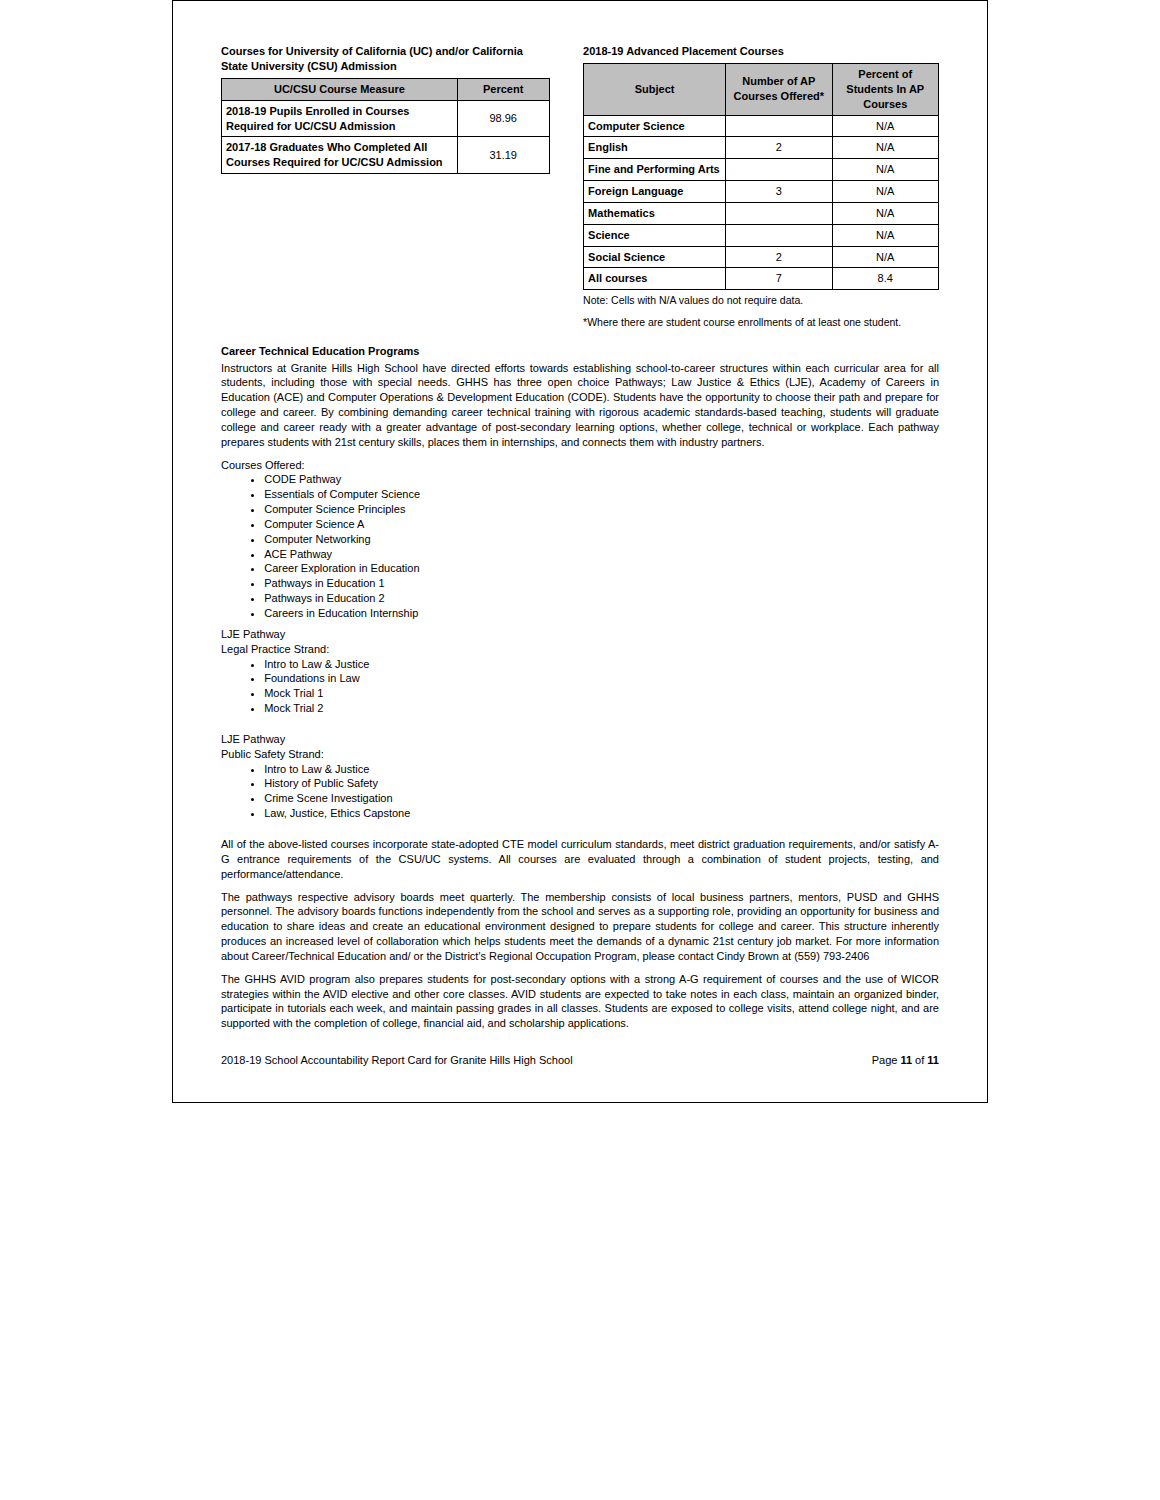Courses for University of California (UC) and/or California State University (CSU) Admission
| UC/CSU Course Measure | Percent |
| --- | --- |
| 2018-19 Pupils Enrolled in Courses Required for UC/CSU Admission | 98.96 |
| 2017-18 Graduates Who Completed All Courses Required for UC/CSU Admission | 31.19 |
2018-19 Advanced Placement Courses
| Subject | Number of AP Courses Offered* | Percent of Students In AP Courses |
| --- | --- | --- |
| Computer Science | | N/A |
| English | 2 | N/A |
| Fine and Performing Arts | | N/A |
| Foreign Language | 3 | N/A |
| Mathematics | | N/A |
| Science | | N/A |
| Social Science | 2 | N/A |
| All courses | 7 | 8.4 |
Note: Cells with N/A values do not require data.
*Where there are student course enrollments of at least one student.
Career Technical Education Programs
Instructors at Granite Hills High School have directed efforts towards establishing school-to-career structures within each curricular area for all students, including those with special needs. GHHS has three open choice Pathways; Law Justice & Ethics (LJE), Academy of Careers in Education (ACE) and Computer Operations & Development Education (CODE). Students have the opportunity to choose their path and prepare for college and career. By combining demanding career technical training with rigorous academic standards-based teaching, students will graduate college and career ready with a greater advantage of post-secondary learning options, whether college, technical or workplace. Each pathway prepares students with 21st century skills, places them in internships, and connects them with industry partners.
Courses Offered:
CODE Pathway
Essentials of Computer Science
Computer Science Principles
Computer Science A
Computer Networking
ACE Pathway
Career Exploration in Education
Pathways in Education 1
Pathways in Education 2
Careers in Education Internship
LJE Pathway
Legal Practice Strand:
Intro to Law & Justice
Foundations in Law
Mock Trial 1
Mock Trial 2
LJE Pathway
Public Safety Strand:
Intro to Law & Justice
History of Public Safety
Crime Scene Investigation
Law, Justice, Ethics Capstone
All of the above-listed courses incorporate state-adopted CTE model curriculum standards, meet district graduation requirements, and/or satisfy A-G entrance requirements of the CSU/UC systems. All courses are evaluated through a combination of student projects, testing, and performance/attendance.
The pathways respective advisory boards meet quarterly. The membership consists of local business partners, mentors, PUSD and GHHS personnel. The advisory boards functions independently from the school and serves as a supporting role, providing an opportunity for business and education to share ideas and create an educational environment designed to prepare students for college and career. This structure inherently produces an increased level of collaboration which helps students meet the demands of a dynamic 21st century job market. For more information about Career/Technical Education and/ or the District's Regional Occupation Program, please contact Cindy Brown at (559) 793-2406
The GHHS AVID program also prepares students for post-secondary options with a strong A-G requirement of courses and the use of WICOR strategies within the AVID elective and other core classes. AVID students are expected to take notes in each class, maintain an organized binder, participate in tutorials each week, and maintain passing grades in all classes. Students are exposed to college visits, attend college night, and are supported with the completion of college, financial aid, and scholarship applications.
2018-19 School Accountability Report Card for Granite Hills High School
Page 11 of 11